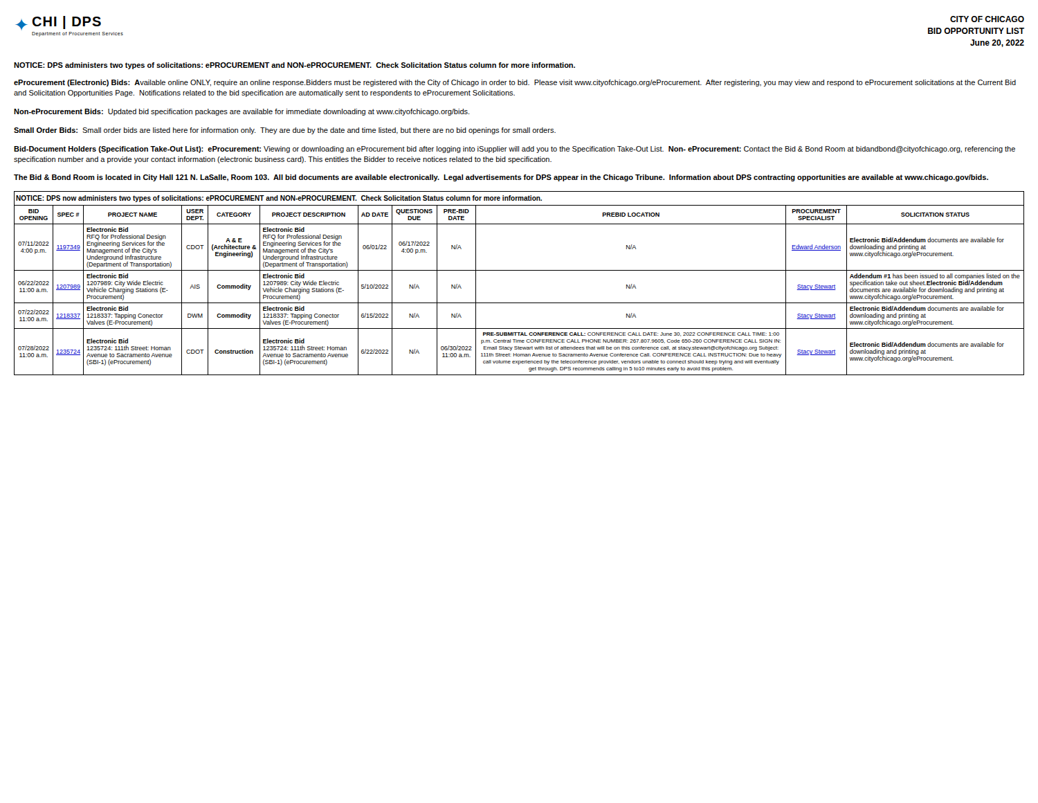✦
CHI | DPS
Department of Procurement Services
CITY OF CHICAGO
BID OPPORTUNITY LIST
June 20, 2022
NOTICE: DPS administers two types of solicitations: ePROCUREMENT and NON-ePROCUREMENT. Check Solicitation Status column for more information.
eProcurement (Electronic) Bids: Available online ONLY, require an online response.Bidders must be registered with the City of Chicago in order to bid. Please visit www.cityofchicago.org/eProcurement. After registering, you may view and respond to eProcurement solicitations at the Current Bid and Solicitation Opportunities Page. Notifications related to the bid specification are automatically sent to respondents to eProcurement Solicitations.
Non-eProcurement Bids: Updated bid specification packages are available for immediate downloading at www.cityofchicago.org/bids.
Small Order Bids: Small order bids are listed here for information only. They are due by the date and time listed, but there are no bid openings for small orders.
Bid-Document Holders (Specification Take-Out List): eProcurement: Viewing or downloading an eProcurement bid after logging into iSupplier will add you to the Specification Take-Out List. Non- eProcurement: Contact the Bid & Bond Room at bidandbond@cityofchicago.org, referencing the specification number and a provide your contact information (electronic business card). This entitles the Bidder to receive notices related to the bid specification.
The Bid & Bond Room is located in City Hall 121 N. LaSalle, Room 103. All bid documents are available electronically. Legal advertisements for DPS appear in the Chicago Tribune. Information about DPS contracting opportunities are available at www.chicago.gov/bids.
NOTICE: DPS now administers two types of solicitations: ePROCUREMENT and NON-ePROCUREMENT. Check Solicitation Status column for more information.
| BID OPENING | SPEC # | PROJECT NAME | USER DEPT. | CATEGORY | PROJECT DESCRIPTION | AD DATE | QUESTIONS DUE | PRE-BID DATE | PREBID LOCATION | PROCUREMENT SPECIALIST | SOLICITATION STATUS |
| --- | --- | --- | --- | --- | --- | --- | --- | --- | --- | --- | --- |
| 07/11/2022 4:00 p.m. | 1197349 | Electronic Bid RFQ for Professional Design Engineering Services for the Management of the City's Underground Infrastructure (Department of Transportation) | CDOT | A & E (Architecture & Engineering) | Electronic Bid RFQ for Professional Design Engineering Services for the Management of the City's Underground Infrastructure (Department of Transportation) | 06/01/22 | 06/17/2022 4:00 p.m. | N/A | N/A | Edward Anderson | Electronic Bid/Addendum documents are available for downloading and printing at www.cityofchicago.org/eProcurement. |
| 06/22/2022 11:00 a.m. | 1207989 | Electronic Bid 1207989: City Wide Electric Vehicle Charging Stations (E-Procurement) | AIS | Commodity | Electronic Bid 1207989: City Wide Electric Vehicle Charging Stations (E-Procurement) | 5/10/2022 | N/A | N/A | N/A | Stacy Stewart | Addendum #1 has been issued to all companies listed on the specification take out sheet. Electronic Bid/Addendum documents are available for downloading and printing at www.cityofchicago.org/eProcurement. |
| 07/22/2022 11:00 a.m. | 1218337 | Electronic Bid 1218337: Tapping Conector Valves (E-Procurement) | DWM | Commodity | Electronic Bid 1218337: Tapping Conector Valves (E-Procurement) | 6/15/2022 | N/A | N/A | N/A | Stacy Stewart | Electronic Bid/Addendum documents are available for downloading and printing at www.cityofchicago.org/eProcurement. |
| 07/28/2022 11:00 a.m. | 1235724 | Electronic Bid 1235724: 111th Street: Homan Avenue to Sacramento Avenue (SBI-1) (eProcurement) | CDOT | Construction | Electronic Bid 1235724: 111th Street: Homan Avenue to Sacramento Avenue (SBI-1) (eProcurement) | 6/22/2022 | N/A | 06/30/2022 11:00 a.m. | PRE-SUBMITTAL CONFERENCE CALL: CONFERENCE CALL DATE: June 30, 2022 CONFERENCE CALL TIME: 1:00 p.m. Central Time CONFERENCE CALL PHONE NUMBER: 267.807.9605, Code 650-260 CONFERENCE CALL SIGN IN: Email Stacy Stewart with list of attendees that will be on this conference call, at stacy.stewart@cityofchicago.org Subject: 111th Street: Homan Avenue to Sacramento Avenue Conference Call. CONFERENCE CALL INSTRUCTION: Due to heavy call volume experienced by the teleconference provider, vendors unable to connect should keep trying and will eventually get through. DPS recommends calling in 5 to10 minutes early to avoid this problem. | Stacy Stewart | Electronic Bid/Addendum documents are available for downloading and printing at www.cityofchicago.org/eProcurement. |